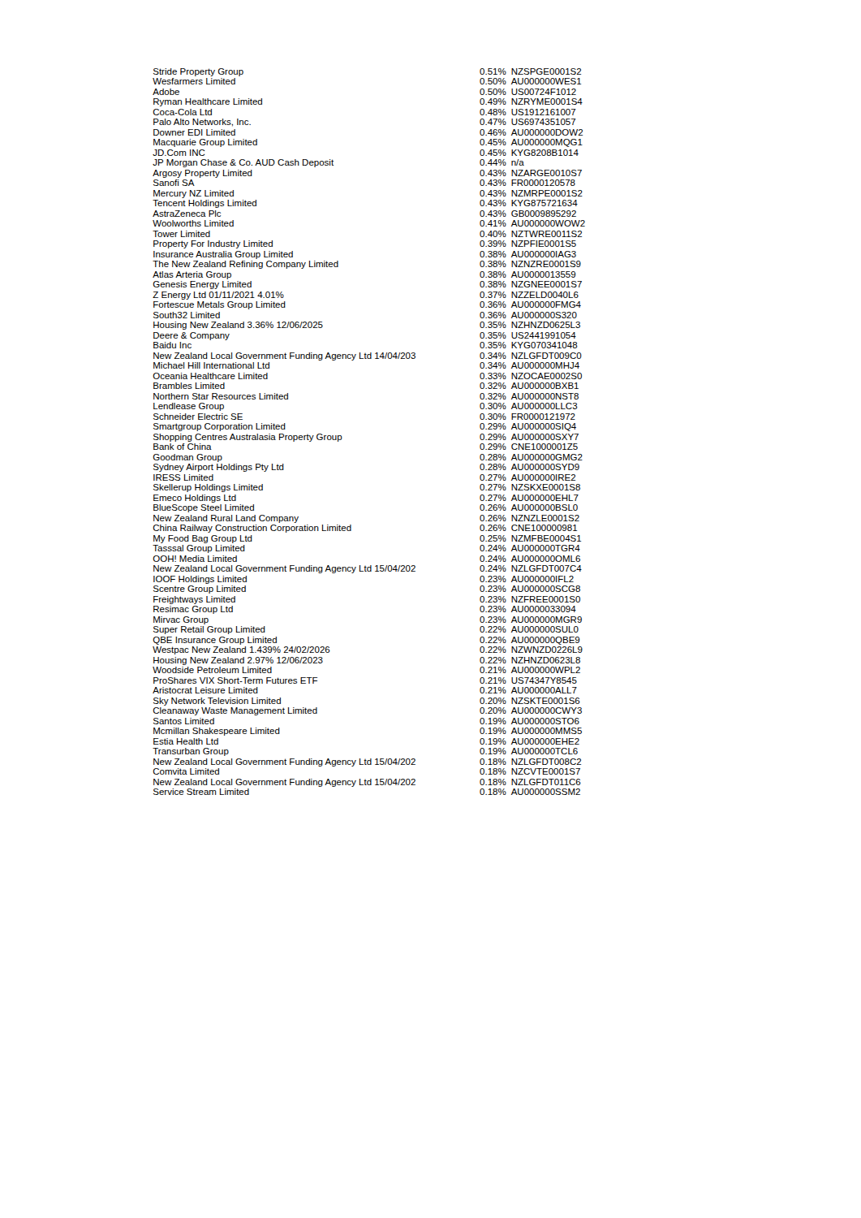| Stride Property Group | 0.51% | NZSPGE0001S2 |
| Wesfarmers Limited | 0.50% | AU000000WES1 |
| Adobe | 0.50% | US00724F1012 |
| Ryman Healthcare Limited | 0.49% | NZRYME0001S4 |
| Coca-Cola Ltd | 0.48% | US1912161007 |
| Palo Alto Networks, Inc. | 0.47% | US6974351057 |
| Downer EDI Limited | 0.46% | AU000000DOW2 |
| Macquarie Group Limited | 0.45% | AU000000MQG1 |
| JD.Com INC | 0.45% | KYG8208B1014 |
| JP Morgan Chase & Co. AUD Cash Deposit | 0.44% | n/a |
| Argosy Property Limited | 0.43% | NZARGE0010S7 |
| Sanofi SA | 0.43% | FR0000120578 |
| Mercury NZ Limited | 0.43% | NZMRPE0001S2 |
| Tencent Holdings Limited | 0.43% | KYG875721634 |
| AstraZeneca Plc | 0.43% | GB0009895292 |
| Woolworths Limited | 0.41% | AU000000WOW2 |
| Tower Limited | 0.40% | NZTWRE0011S2 |
| Property For Industry Limited | 0.39% | NZPFIE0001S5 |
| Insurance Australia Group Limited | 0.38% | AU000000IAG3 |
| The New Zealand Refining Company Limited | 0.38% | NZNZRE0001S9 |
| Atlas Arteria Group | 0.38% | AU0000013559 |
| Genesis Energy Limited | 0.38% | NZGNEE0001S7 |
| Z Energy Ltd 01/11/2021 4.01% | 0.37% | NZZELD0040L6 |
| Fortescue Metals Group Limited | 0.36% | AU000000FMG4 |
| South32 Limited | 0.36% | AU000000S320 |
| Housing New Zealand 3.36% 12/06/2025 | 0.35% | NZHNZD0625L3 |
| Deere & Company | 0.35% | US2441991054 |
| Baidu Inc | 0.35% | KYG070341048 |
| New Zealand Local Government Funding Agency Ltd 14/04/203 | 0.34% | NZLGFDT009C0 |
| Michael Hill International Ltd | 0.34% | AU000000MHJ4 |
| Oceania Healthcare Limited | 0.33% | NZOCAE0002S0 |
| Brambles Limited | 0.32% | AU000000BXB1 |
| Northern Star Resources Limited | 0.32% | AU000000NST8 |
| Lendlease Group | 0.30% | AU000000LLC3 |
| Schneider Electric SE | 0.30% | FR0000121972 |
| Smartgroup Corporation Limited | 0.29% | AU000000SIQ4 |
| Shopping Centres Australasia Property Group | 0.29% | AU000000SXY7 |
| Bank of China | 0.29% | CNE1000001Z5 |
| Goodman Group | 0.28% | AU000000GMG2 |
| Sydney Airport Holdings Pty Ltd | 0.28% | AU000000SYD9 |
| IRESS Limited | 0.27% | AU000000IRE2 |
| Skellerup Holdings Limited | 0.27% | NZSKXE0001S8 |
| Emeco Holdings Ltd | 0.27% | AU000000EHL7 |
| BlueScope Steel Limited | 0.26% | AU000000BSL0 |
| New Zealand Rural Land Company | 0.26% | NZNZLE0001S2 |
| China Railway Construction Corporation Limited | 0.26% | CNE100000981 |
| My Food Bag Group Ltd | 0.25% | NZMFBE0004S1 |
| Tasssal Group Limited | 0.24% | AU000000TGR4 |
| OOH! Media Limited | 0.24% | AU000000OML6 |
| New Zealand Local Government Funding Agency Ltd 15/04/202 | 0.24% | NZLGFDT007C4 |
| IOOF Holdings Limited | 0.23% | AU000000IFL2 |
| Scentre Group Limited | 0.23% | AU000000SCG8 |
| Freightways Limited | 0.23% | NZFREE0001S0 |
| Resimac Group Ltd | 0.23% | AU0000033094 |
| Mirvac Group | 0.23% | AU000000MGR9 |
| Super Retail Group Limited | 0.22% | AU000000SUL0 |
| QBE Insurance Group Limited | 0.22% | AU000000QBE9 |
| Westpac New Zealand 1.439% 24/02/2026 | 0.22% | NZWNZD0226L9 |
| Housing New Zealand 2.97% 12/06/2023 | 0.22% | NZHNZD0623L8 |
| Woodside Petroleum Limited | 0.21% | AU000000WPL2 |
| ProShares VIX Short-Term Futures ETF | 0.21% | US74347Y8545 |
| Aristocrat Leisure Limited | 0.21% | AU000000ALL7 |
| Sky Network Television Limited | 0.20% | NZSKTE0001S6 |
| Cleanaway Waste Management Limited | 0.20% | AU000000CWY3 |
| Santos Limited | 0.19% | AU000000STO6 |
| Mcmillan Shakespeare Limited | 0.19% | AU000000MMS5 |
| Estia Health Ltd | 0.19% | AU000000EHE2 |
| Transurban Group | 0.19% | AU000000TCL6 |
| New Zealand Local Government Funding Agency Ltd 15/04/202 | 0.18% | NZLGFDT008C2 |
| Comvita Limited | 0.18% | NZCVTE0001S7 |
| New Zealand Local Government Funding Agency Ltd 15/04/202 | 0.18% | NZLGFDT011C6 |
| Service Stream Limited | 0.18% | AU000000SSM2 |